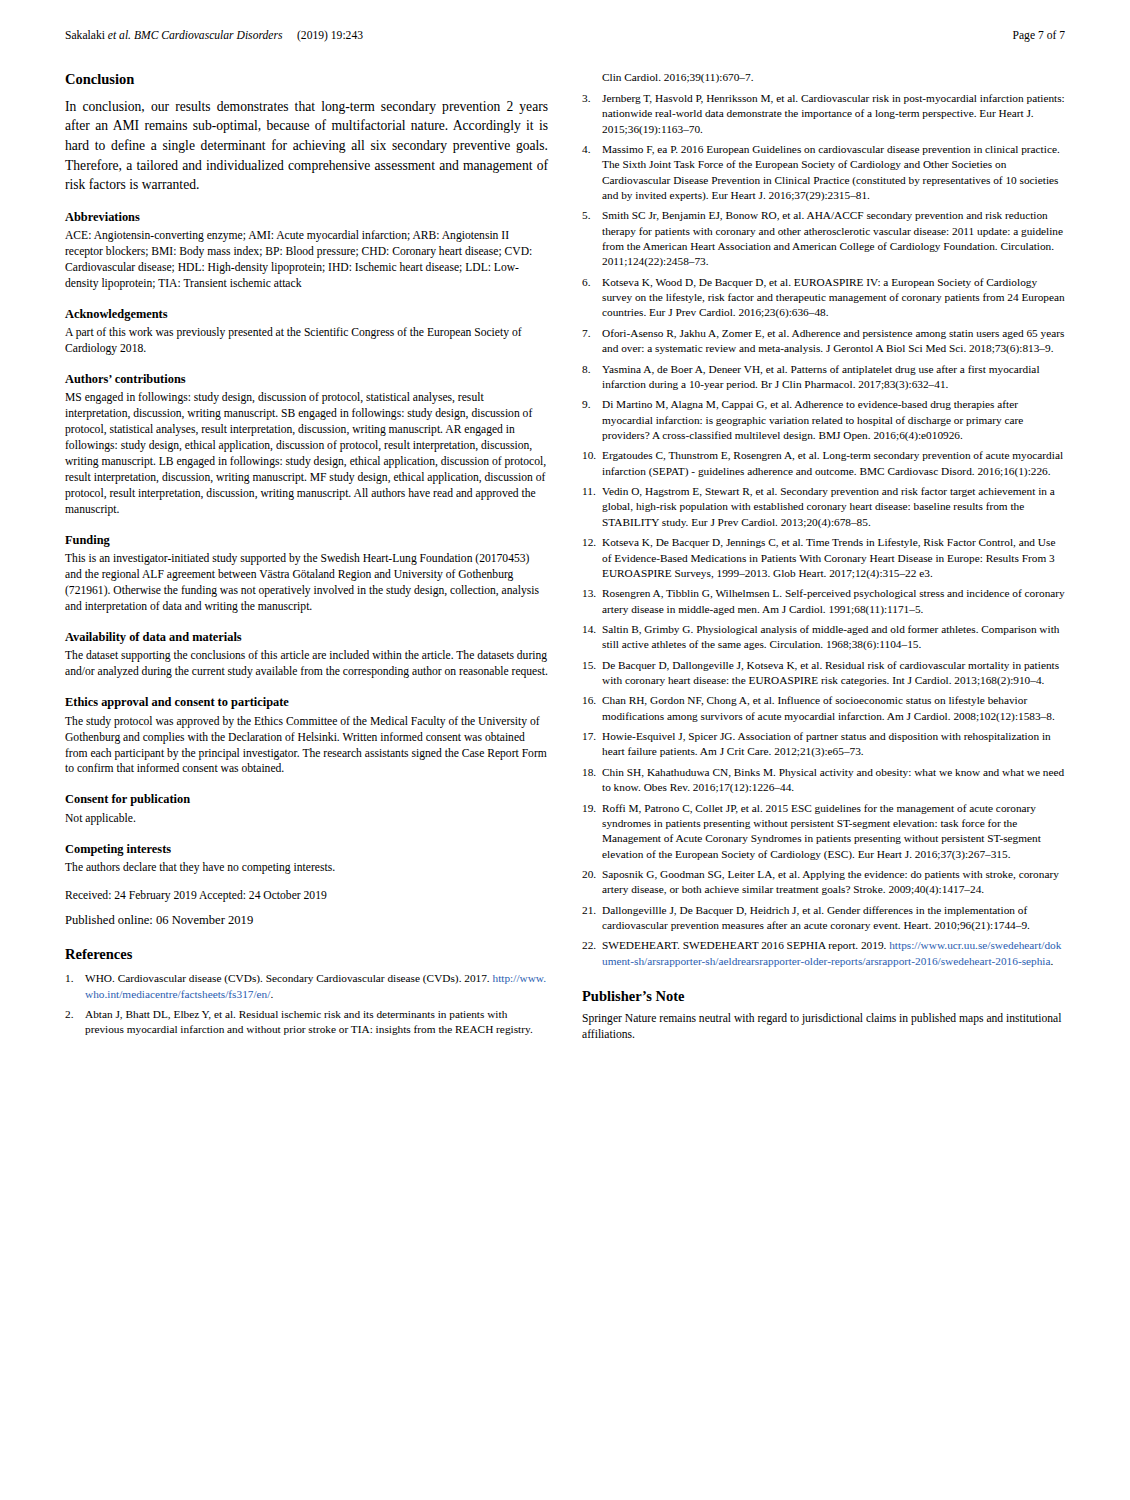Sakalaki et al. BMC Cardiovascular Disorders (2019) 19:243
Page 7 of 7
Conclusion
In conclusion, our results demonstrates that long-term secondary prevention 2 years after an AMI remains sub-optimal, because of multifactorial nature. Accordingly it is hard to define a single determinant for achieving all six secondary preventive goals. Therefore, a tailored and individualized comprehensive assessment and management of risk factors is warranted.
Abbreviations
ACE: Angiotensin-converting enzyme; AMI: Acute myocardial infarction; ARB: Angiotensin II receptor blockers; BMI: Body mass index; BP: Blood pressure; CHD: Coronary heart disease; CVD: Cardiovascular disease; HDL: High-density lipoprotein; IHD: Ischemic heart disease; LDL: Low-density lipoprotein; TIA: Transient ischemic attack
Acknowledgements
A part of this work was previously presented at the Scientific Congress of the European Society of Cardiology 2018.
Authors’ contributions
MS engaged in followings: study design, discussion of protocol, statistical analyses, result interpretation, discussion, writing manuscript. SB engaged in followings: study design, discussion of protocol, statistical analyses, result interpretation, discussion, writing manuscript. AR engaged in followings: study design, ethical application, discussion of protocol, result interpretation, discussion, writing manuscript. LB engaged in followings: study design, ethical application, discussion of protocol, result interpretation, discussion, writing manuscript. MF study design, ethical application, discussion of protocol, result interpretation, discussion, writing manuscript. All authors have read and approved the manuscript.
Funding
This is an investigator-initiated study supported by the Swedish Heart-Lung Foundation (20170453) and the regional ALF agreement between Västra Götaland Region and University of Gothenburg (721961). Otherwise the funding was not operatively involved in the study design, collection, analysis and interpretation of data and writing the manuscript.
Availability of data and materials
The dataset supporting the conclusions of this article are included within the article. The datasets during and/or analyzed during the current study available from the corresponding author on reasonable request.
Ethics approval and consent to participate
The study protocol was approved by the Ethics Committee of the Medical Faculty of the University of Gothenburg and complies with the Declaration of Helsinki. Written informed consent was obtained from each participant by the principal investigator. The research assistants signed the Case Report Form to confirm that informed consent was obtained.
Consent for publication
Not applicable.
Competing interests
The authors declare that they have no competing interests.
Received: 24 February 2019 Accepted: 24 October 2019
Published online: 06 November 2019
References
WHO. Cardiovascular disease (CVDs). Secondary Cardiovascular disease (CVDs). 2017. http://www.who.int/mediacentre/factsheets/fs317/en/.
Abtan J, Bhatt DL, Elbez Y, et al. Residual ischemic risk and its determinants in patients with previous myocardial infarction and without prior stroke or TIA: insights from the REACH registry. Clin Cardiol. 2016;39(11):670–7.
Jernberg T, Hasvold P, Henriksson M, et al. Cardiovascular risk in post-myocardial infarction patients: nationwide real-world data demonstrate the importance of a long-term perspective. Eur Heart J. 2015;36(19):1163–70.
Massimo F, ea P. 2016 European Guidelines on cardiovascular disease prevention in clinical practice. The Sixth Joint Task Force of the European Society of Cardiology and Other Societies on Cardiovascular Disease Prevention in Clinical Practice (constituted by representatives of 10 societies and by invited experts). Eur Heart J. 2016;37(29):2315–81.
Smith SC Jr, Benjamin EJ, Bonow RO, et al. AHA/ACCF secondary prevention and risk reduction therapy for patients with coronary and other atherosclerotic vascular disease: 2011 update: a guideline from the American Heart Association and American College of Cardiology Foundation. Circulation. 2011;124(22):2458–73.
Kotseva K, Wood D, De Bacquer D, et al. EUROASPIRE IV: a European Society of Cardiology survey on the lifestyle, risk factor and therapeutic management of coronary patients from 24 European countries. Eur J Prev Cardiol. 2016;23(6):636–48.
Ofori-Asenso R, Jakhu A, Zomer E, et al. Adherence and persistence among statin users aged 65 years and over: a systematic review and meta-analysis. J Gerontol A Biol Sci Med Sci. 2018;73(6):813–9.
Yasmina A, de Boer A, Deneer VH, et al. Patterns of antiplatelet drug use after a first myocardial infarction during a 10-year period. Br J Clin Pharmacol. 2017;83(3):632–41.
Di Martino M, Alagna M, Cappai G, et al. Adherence to evidence-based drug therapies after myocardial infarction: is geographic variation related to hospital of discharge or primary care providers? A cross-classified multilevel design. BMJ Open. 2016;6(4):e010926.
Ergatoudes C, Thunstrom E, Rosengren A, et al. Long-term secondary prevention of acute myocardial infarction (SEPAT) - guidelines adherence and outcome. BMC Cardiovasc Disord. 2016;16(1):226.
Vedin O, Hagstrom E, Stewart R, et al. Secondary prevention and risk factor target achievement in a global, high-risk population with established coronary heart disease: baseline results from the STABILITY study. Eur J Prev Cardiol. 2013;20(4):678–85.
Kotseva K, De Bacquer D, Jennings C, et al. Time Trends in Lifestyle, Risk Factor Control, and Use of Evidence-Based Medications in Patients With Coronary Heart Disease in Europe: Results From 3 EUROASPIRE Surveys, 1999–2013. Glob Heart. 2017;12(4):315–22 e3.
Rosengren A, Tibblin G, Wilhelmsen L. Self-perceived psychological stress and incidence of coronary artery disease in middle-aged men. Am J Cardiol. 1991;68(11):1171–5.
Saltin B, Grimby G. Physiological analysis of middle-aged and old former athletes. Comparison with still active athletes of the same ages. Circulation. 1968;38(6):1104–15.
De Bacquer D, Dallongeville J, Kotseva K, et al. Residual risk of cardiovascular mortality in patients with coronary heart disease: the EUROASPIRE risk categories. Int J Cardiol. 2013;168(2):910–4.
Chan RH, Gordon NF, Chong A, et al. Influence of socioeconomic status on lifestyle behavior modifications among survivors of acute myocardial infarction. Am J Cardiol. 2008;102(12):1583–8.
Howie-Esquivel J, Spicer JG. Association of partner status and disposition with rehospitalization in heart failure patients. Am J Crit Care. 2012;21(3):e65–73.
Chin SH, Kahathuduwa CN, Binks M. Physical activity and obesity: what we know and what we need to know. Obes Rev. 2016;17(12):1226–44.
Roffi M, Patrono C, Collet JP, et al. 2015 ESC guidelines for the management of acute coronary syndromes in patients presenting without persistent ST-segment elevation: task force for the Management of Acute Coronary Syndromes in patients presenting without persistent ST-segment elevation of the European Society of Cardiology (ESC). Eur Heart J. 2016;37(3):267–315.
Saposnik G, Goodman SG, Leiter LA, et al. Applying the evidence: do patients with stroke, coronary artery disease, or both achieve similar treatment goals? Stroke. 2009;40(4):1417–24.
Dallongevillle J, De Bacquer D, Heidrich J, et al. Gender differences in the implementation of cardiovascular prevention measures after an acute coronary event. Heart. 2010;96(21):1744–9.
SWEDEHEART. SWEDEHEART 2016 SEPHIA report. 2019. https://www.ucr.uu.se/swedeheart/dokument-sh/arsrapporter-sh/aeldrearsrapporter-older-reports/arsrapport-2016/swedeheart-2016-sephia.
Publisher’s Note
Springer Nature remains neutral with regard to jurisdictional claims in published maps and institutional affiliations.